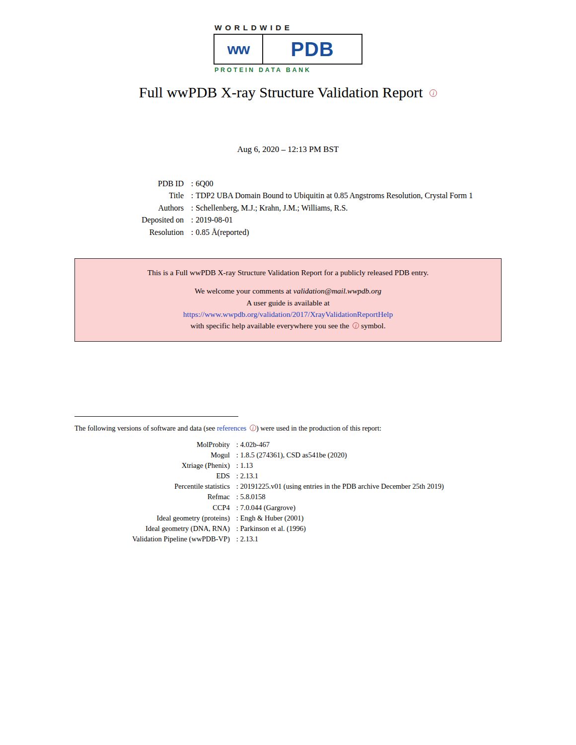WORLDWIDE
ww
PDB
PROTEIN DATA BANK
Full wwPDB X-ray Structure Validation Report i
Aug 6, 2020 – 12:13 PM BST
| PDB ID | : | 6Q00 |
| Title | : | TDP2 UBA Domain Bound to Ubiquitin at 0.85 Angstroms Resolution, Crystal Form 1 |
| Authors | : | Schellenberg, M.J.; Krahn, J.M.; Williams, R.S. |
| Deposited on | : | 2019-08-01 |
| Resolution | : | 0.85 Å(reported) |
This is a Full wwPDB X-ray Structure Validation Report for a publicly released PDB entry.
We welcome your comments at validation@mail.wwpdb.org
A user guide is available at
https://www.wwpdb.org/validation/2017/XrayValidationReportHelp
with specific help available everywhere you see the i symbol.
The following versions of software and data (see references i) were used in the production of this report:
| MolProbity | : | 4.02b-467 |
| Mogul | : | 1.8.5 (274361), CSD as541be (2020) |
| Xtriage (Phenix) | : | 1.13 |
| EDS | : | 2.13.1 |
| Percentile statistics | : | 20191225.v01 (using entries in the PDB archive December 25th 2019) |
| Refmac | : | 5.8.0158 |
| CCP4 | : | 7.0.044 (Gargrove) |
| Ideal geometry (proteins) | : | Engh & Huber (2001) |
| Ideal geometry (DNA, RNA) | : | Parkinson et al. (1996) |
| Validation Pipeline (wwPDB-VP) | : | 2.13.1 |